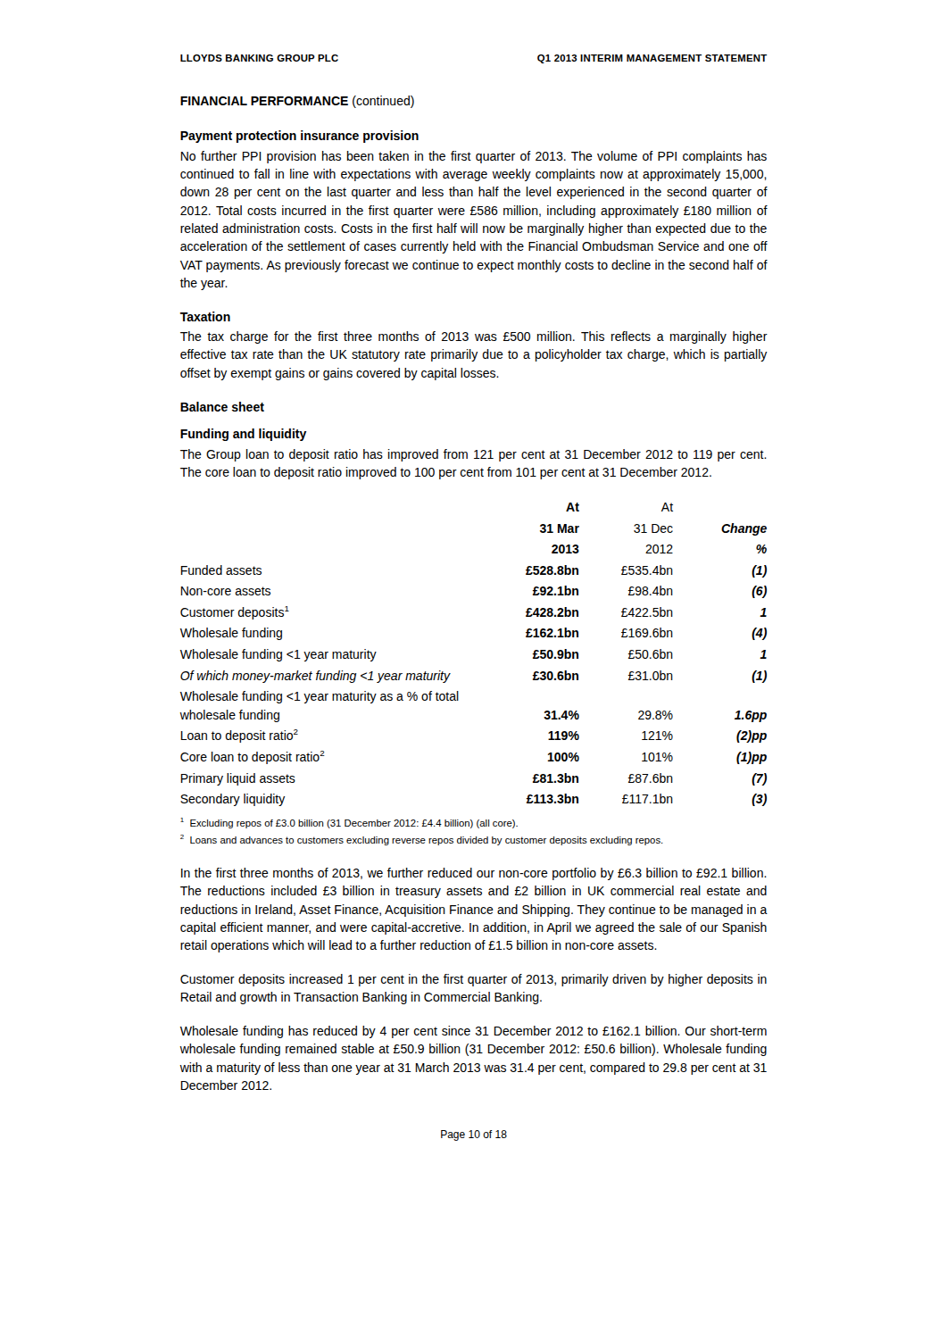LLOYDS BANKING GROUP PLC
Q1 2013 INTERIM MANAGEMENT STATEMENT
FINANCIAL PERFORMANCE (continued)
Payment protection insurance provision
No further PPI provision has been taken in the first quarter of 2013. The volume of PPI complaints has continued to fall in line with expectations with average weekly complaints now at approximately 15,000, down 28 per cent on the last quarter and less than half the level experienced in the second quarter of 2012. Total costs incurred in the first quarter were £586 million, including approximately £180 million of related administration costs. Costs in the first half will now be marginally higher than expected due to the acceleration of the settlement of cases currently held with the Financial Ombudsman Service and one off VAT payments. As previously forecast we continue to expect monthly costs to decline in the second half of the year.
Taxation
The tax charge for the first three months of 2013 was £500 million. This reflects a marginally higher effective tax rate than the UK statutory rate primarily due to a policyholder tax charge, which is partially offset by exempt gains or gains covered by capital losses.
Balance sheet
Funding and liquidity
The Group loan to deposit ratio has improved from 121 per cent at 31 December 2012 to 119 per cent. The core loan to deposit ratio improved to 100 per cent from 101 per cent at 31 December 2012.
| | At | At | |
| --- | --- | --- | --- |
| | 31 Mar | 31 Dec | Change |
| | 2013 | 2012 | % |
| Funded assets | £528.8bn | £535.4bn | (1) |
| Non-core assets | £92.1bn | £98.4bn | (6) |
| Customer deposits 1 | £428.2bn | £422.5bn | 1 |
| Wholesale funding | £162.1bn | £169.6bn | (4) |
| Wholesale funding <1 year maturity | £50.9bn | £50.6bn | 1 |
| Of which money-market funding <1 year maturity | £30.6bn | £31.0bn | (1) |
| Wholesale funding <1 year maturity as a % of total wholesale funding | 31.4% | 29.8% | 1.6pp |
| Loan to deposit ratio 2 | 119% | 121% | (2)pp |
| Core loan to deposit ratio 2 | 100% | 101% | (1)pp |
| Primary liquid assets | £81.3bn | £87.6bn | (7) |
| Secondary liquidity | £113.3bn | £117.1bn | (3) |
1 Excluding repos of £3.0 billion (31 December 2012: £4.4 billion) (all core).
2 Loans and advances to customers excluding reverse repos divided by customer deposits excluding repos.
In the first three months of 2013, we further reduced our non-core portfolio by £6.3 billion to £92.1 billion. The reductions included £3 billion in treasury assets and £2 billion in UK commercial real estate and reductions in Ireland, Asset Finance, Acquisition Finance and Shipping. They continue to be managed in a capital efficient manner, and were capital-accretive. In addition, in April we agreed the sale of our Spanish retail operations which will lead to a further reduction of £1.5 billion in non-core assets.
Customer deposits increased 1 per cent in the first quarter of 2013, primarily driven by higher deposits in Retail and growth in Transaction Banking in Commercial Banking.
Wholesale funding has reduced by 4 per cent since 31 December 2012 to £162.1 billion. Our short-term wholesale funding remained stable at £50.9 billion (31 December 2012: £50.6 billion). Wholesale funding with a maturity of less than one year at 31 March 2013 was 31.4 per cent, compared to 29.8 per cent at 31 December 2012.
Page 10 of 18